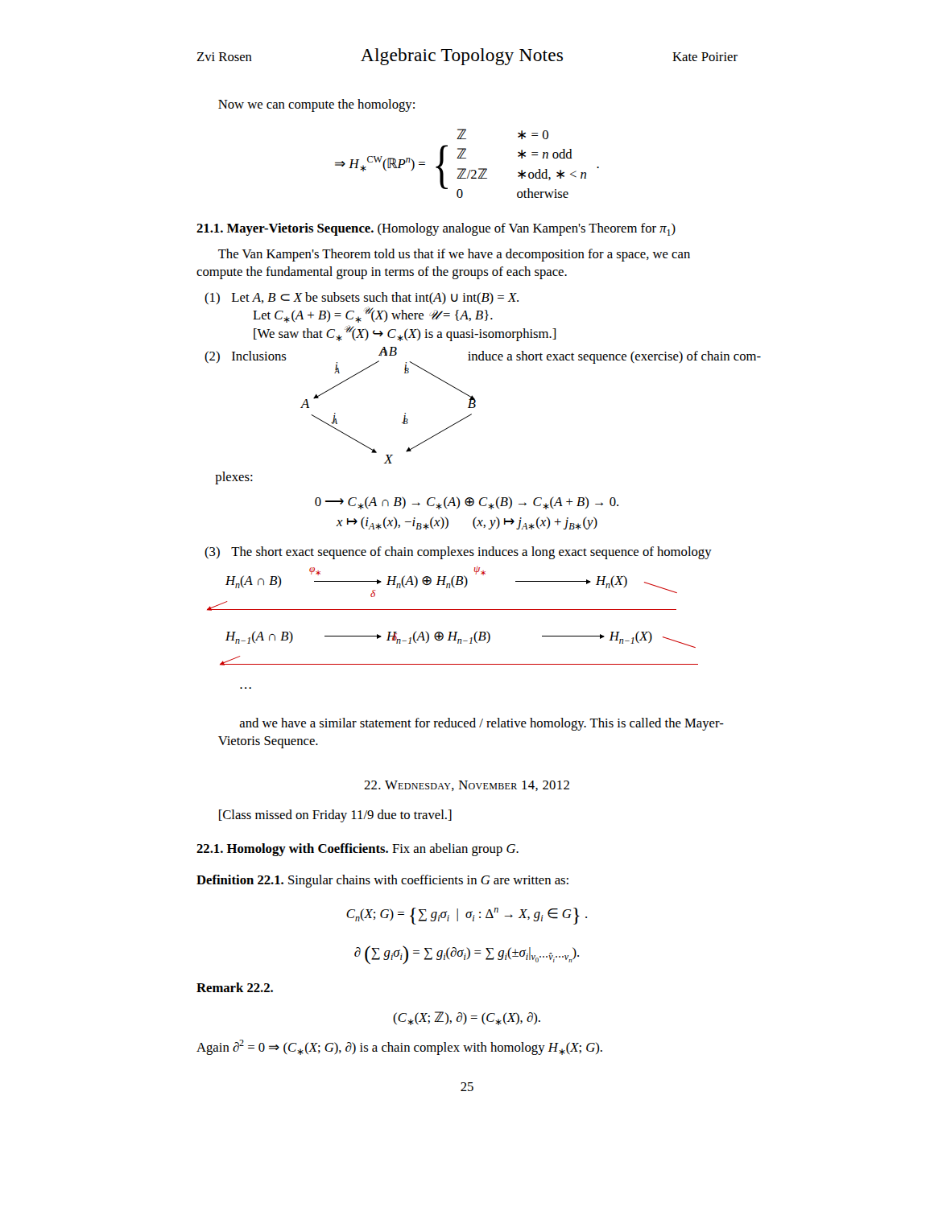Zvi Rosen
Algebraic Topology Notes
Kate Poirier
Now we can compute the homology:
⇒ H∗CW(ℝPn) = {
| ℤ | ∗ = 0 |
| ℤ | ∗ = n odd |
| ℤ/2ℤ | ∗odd, ∗ < n |
| 0 | otherwise |
.
21.1. Mayer-Vietoris Sequence. (Homology analogue of Van Kampen's Theorem for π1)
The Van Kampen's Theorem told us that if we have a decomposition for a space, we can compute the fundamental group in terms of the groups of each space.
Let A, B ⊂ X be subsets such that int(A) ∪ int(B) = X.
Let C∗(A + B) = C∗𝒰(X) where 𝒰 = {A, B}.
[We saw that C∗𝒰(X) ↪ C∗(X) is a quasi-isomorphism.]
Inclusions
A ∩ B A B X iA iB jA jB
induce a short exact sequence (exercise) of chain com-
plexes:
0 ⟶ C∗(A ∩ B) → C∗(A) ⊕ C∗(B) → C∗(A + B) → 0.
x ↦ (iA∗(x), −iB∗(x)) (x, y) ↦ jA∗(x) + jB∗(y)
The short exact sequence of chain complexes induces a long exact sequence of homology
Hn(A ∩ B) Hn(A) ⊕ Hn(B) Hn(X) φ∗ ψ∗ Hn−1(A ∩ B) Hn−1(A) ⊕ Hn−1(B) Hn−1(X) … δ δ
and we have a similar statement for reduced / relative homology. This is called the Mayer-Vietoris Sequence.
22. Wednesday, November 14, 2012
[Class missed on Friday 11/9 due to travel.]
22.1. Homology with Coefficients. Fix an abelian group G.
Definition 22.1. Singular chains with coefficients in G are written as:
Cn(X; G) = {∑ giσi | σi : Δn → X, gi ∈ G} .
∂ (∑ giσi) = ∑ gi(∂σi) = ∑ gi(±σi|v0⋯v̂i⋯vn).
Remark 22.2.
(C∗(X; ℤ), ∂) = (C∗(X), ∂).
Again ∂2 = 0 ⇒ (C∗(X; G), ∂) is a chain complex with homology H∗(X; G).
25